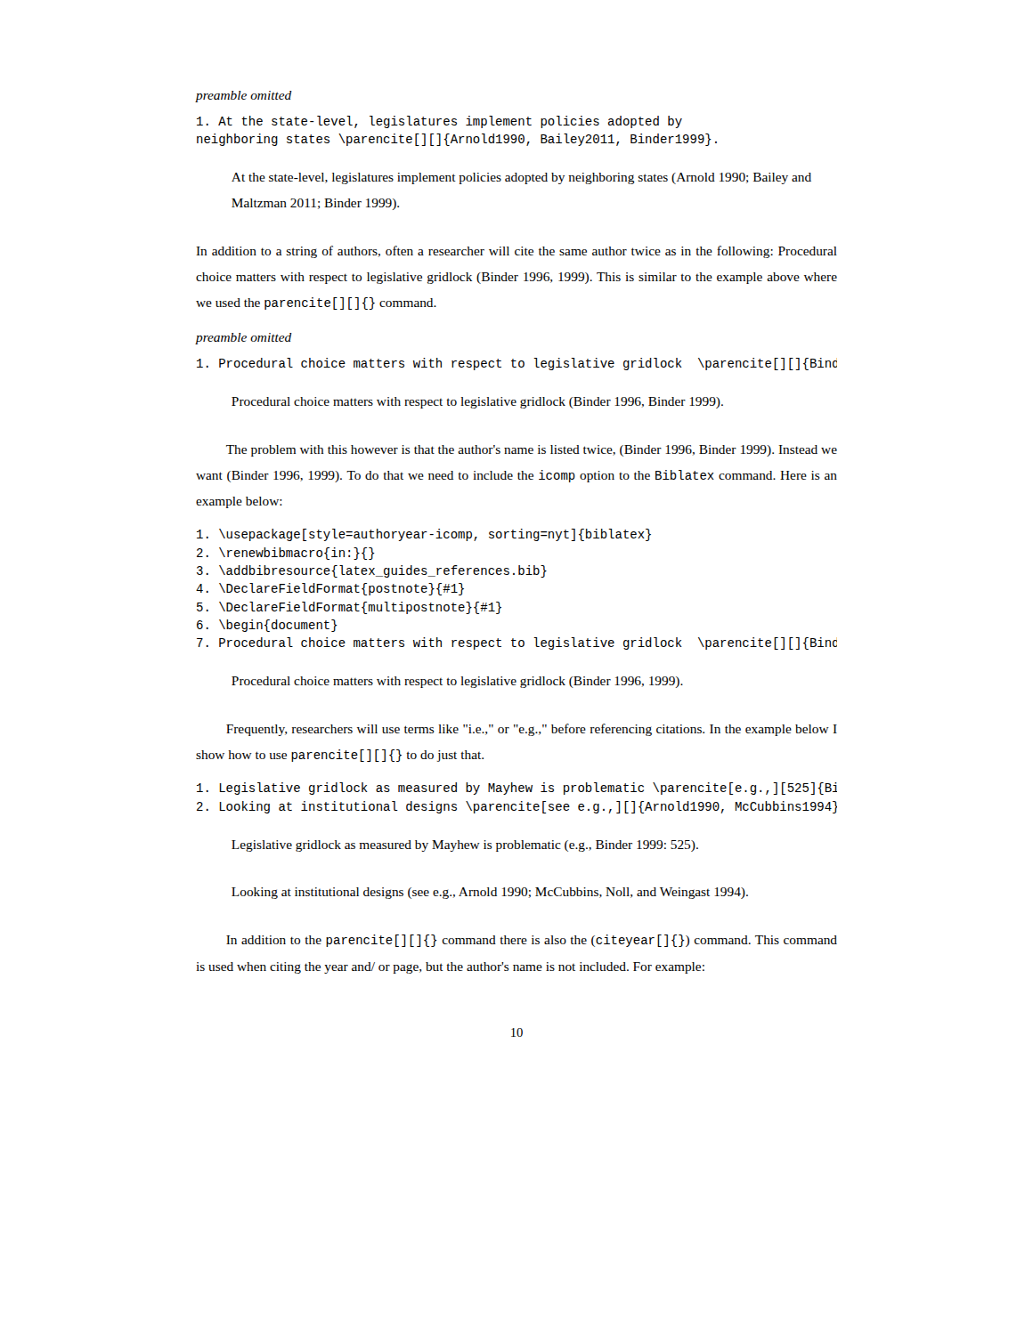preamble omitted
1. At the state-level, legislatures implement policies adopted by neighboring states \parencite[][]{Arnold1990, Bailey2011, Binder1999}.
At the state-level, legislatures implement policies adopted by neighboring states (Arnold 1990; Bailey and Maltzman 2011; Binder 1999).
In addition to a string of authors, often a researcher will cite the same author twice as in the following: Procedural choice matters with respect to legislative gridlock (Binder 1996, 1999). This is similar to the example above where we used the parencite[][]{} command.
preamble omitted
1. Procedural choice matters with respect to legislative gridlock \parencite[][]{Binder1996, Binder1999}.
Procedural choice matters with respect to legislative gridlock (Binder 1996, Binder 1999).
The problem with this however is that the author's name is listed twice, (Binder 1996, Binder 1999). Instead we want (Binder 1996, 1999). To do that we need to include the icomp option to the Biblatex command. Here is an example below:
1. \usepackage[style=authoryear-icomp, sorting=nyt]{biblatex} 2. \renewbibmacro{in:}{} 3. \addbibresource{latex_guides_references.bib} 4. \DeclareFieldFormat{postnote}{#1} 5. \DeclareFieldFormat{multipostnote}{#1} 6. \begin{document} 7. Procedural choice matters with respect to legislative gridlock \parencite[][]{Binder1996, Binder1999}.
Procedural choice matters with respect to legislative gridlock (Binder 1996, 1999).
Frequently, researchers will use terms like "i.e.," or "e.g.," before referencing citations. In the example below I show how to use parencite[][]{} to do just that.
1. Legislative gridlock as measured by Mayhew is problematic \parencite[e.g.,][525]{Binder1999}. 2. Looking at institutional designs \parencite[see e.g.,][]{Arnold1990, McCubbins1994}.
Legislative gridlock as measured by Mayhew is problematic (e.g., Binder 1999: 525).
Looking at institutional designs (see e.g., Arnold 1990; McCubbins, Noll, and Weingast 1994).
In addition to the parencite[][]{} command there is also the (citeyear[]{}) command. This command is used when citing the year and/ or page, but the author's name is not included. For example:
10